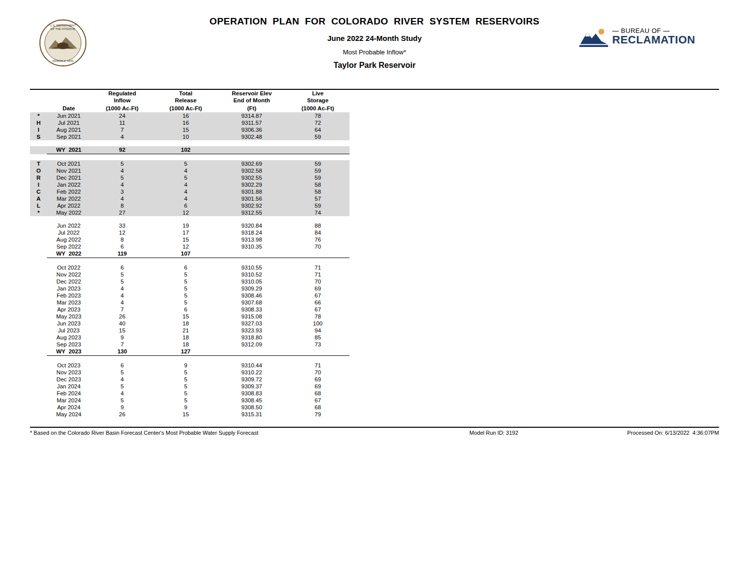U.S. DEPARTMENT OF THE INTERIOR MARCH 3, 1849
OPERATION PLAN FOR COLORADO RIVER SYSTEM RESERVOIRS
June 2022 24-Month Study
Most Probable Inflow*
Taylor Park Reservoir
— BUREAU OF —
RECLAMATION
| | | Regulated Inflow | Total Release | Reservoir Elev End of Month | Live Storage |
| --- | --- | --- | --- | --- | --- |
| | Date | (1000 Ac-Ft) | (1000 Ac-Ft) | (Ft) | (1000 Ac-Ft) |
| * | Jun 2021 | 24 | 16 | 9314.87 | 78 |
| H | Jul 2021 | 11 | 16 | 9311.57 | 72 |
| I | Aug 2021 | 7 | 15 | 9306.36 | 64 |
| S | Sep 2021 | 4 | 10 | 9302.48 | 59 |
| | WY 2021 | 92 | 102 | | |
| T | Oct 2021 | 5 | 5 | 9302.69 | 59 |
| O | Nov 2021 | 4 | 4 | 9302.58 | 59 |
| R | Dec 2021 | 5 | 5 | 9302.55 | 59 |
| I | Jan 2022 | 4 | 4 | 9302.29 | 58 |
| C | Feb 2022 | 3 | 4 | 9301.88 | 58 |
| A | Mar 2022 | 4 | 4 | 9301.56 | 57 |
| L | Apr 2022 | 8 | 6 | 9302.92 | 59 |
| * | May 2022 | 27 | 12 | 9312.55 | 74 |
| | Jun 2022 | 33 | 19 | 9320.84 | 88 |
| | Jul 2022 | 12 | 17 | 9318.24 | 84 |
| | Aug 2022 | 8 | 15 | 9313.98 | 76 |
| | Sep 2022 | 6 | 12 | 9310.35 | 70 |
| | WY 2022 | 119 | 107 | | |
| | Oct 2022 | 6 | 6 | 9310.55 | 71 |
| | Nov 2022 | 5 | 5 | 9310.52 | 71 |
| | Dec 2022 | 5 | 5 | 9310.05 | 70 |
| | Jan 2023 | 4 | 5 | 9309.29 | 69 |
| | Feb 2023 | 4 | 5 | 9308.46 | 67 |
| | Mar 2023 | 4 | 5 | 9307.68 | 66 |
| | Apr 2023 | 7 | 6 | 9308.33 | 67 |
| | May 2023 | 26 | 15 | 9315.08 | 78 |
| | Jun 2023 | 40 | 18 | 9327.03 | 100 |
| | Jul 2023 | 15 | 21 | 9323.93 | 94 |
| | Aug 2023 | 9 | 18 | 9318.80 | 85 |
| | Sep 2023 | 7 | 18 | 9312.09 | 73 |
| | WY 2023 | 130 | 127 | | |
| | Oct 2023 | 6 | 9 | 9310.44 | 71 |
| | Nov 2023 | 5 | 5 | 9310.22 | 70 |
| | Dec 2023 | 4 | 5 | 9309.72 | 69 |
| | Jan 2024 | 5 | 5 | 9309.37 | 69 |
| | Feb 2024 | 4 | 5 | 9308.83 | 68 |
| | Mar 2024 | 5 | 5 | 9308.45 | 67 |
| | Apr 2024 | 9 | 9 | 9308.50 | 68 |
| | May 2024 | 26 | 15 | 9315.31 | 79 |
* Based on the Colorado River Basin Forecast Center's Most Probable Water Supply Forecast Model Run ID: 3192 Processed On: 6/13/2022 4:36:07PM